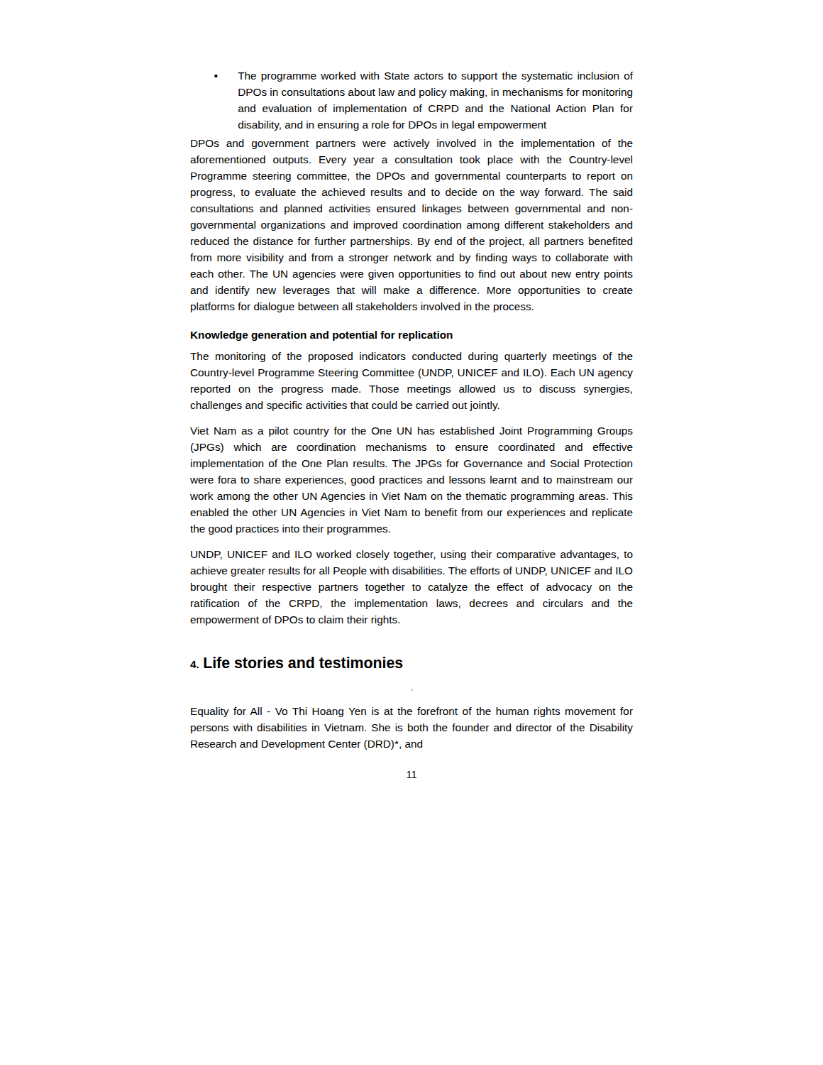The programme worked with State actors to support the systematic inclusion of DPOs in consultations about law and policy making, in mechanisms for monitoring and evaluation of implementation of CRPD and the National Action Plan for disability, and in ensuring a role for DPOs in legal empowerment
DPOs and government partners were actively involved in the implementation of the aforementioned outputs. Every year a consultation took place with the Country-level Programme steering committee, the DPOs and governmental counterparts to report on progress, to evaluate the achieved results and to decide on the way forward. The said consultations and planned activities ensured linkages between governmental and non-governmental organizations and improved coordination among different stakeholders and reduced the distance for further partnerships. By end of the project, all partners benefited from more visibility and from a stronger network and by finding ways to collaborate with each other. The UN agencies were given opportunities to find out about new entry points and identify new leverages that will make a difference. More opportunities to create platforms for dialogue between all stakeholders involved in the process.
Knowledge generation and potential for replication
The monitoring of the proposed indicators conducted during quarterly meetings of the Country-level Programme Steering Committee (UNDP, UNICEF and ILO). Each UN agency reported on the progress made. Those meetings allowed us to discuss synergies, challenges and specific activities that could be carried out jointly.
Viet Nam as a pilot country for the One UN has established Joint Programming Groups (JPGs) which are coordination mechanisms to ensure coordinated and effective implementation of the One Plan results. The JPGs for Governance and Social Protection were fora to share experiences, good practices and lessons learnt and to mainstream our work among the other UN Agencies in Viet Nam on the thematic programming areas. This enabled the other UN Agencies in Viet Nam to benefit from our experiences and replicate the good practices into their programmes.
UNDP, UNICEF and ILO worked closely together, using their comparative advantages, to achieve greater results for all People with disabilities. The efforts of UNDP, UNICEF and ILO brought their respective partners together to catalyze the effect of advocacy on the ratification of the CRPD, the implementation laws, decrees and circulars and the empowerment of DPOs to claim their rights.
4. Life stories and testimonies
Equality for All - Vo Thi Hoang Yen is at the forefront of the human rights movement for persons with disabilities in Vietnam. She is both the founder and director of the Disability Research and Development Center (DRD)*, and
11